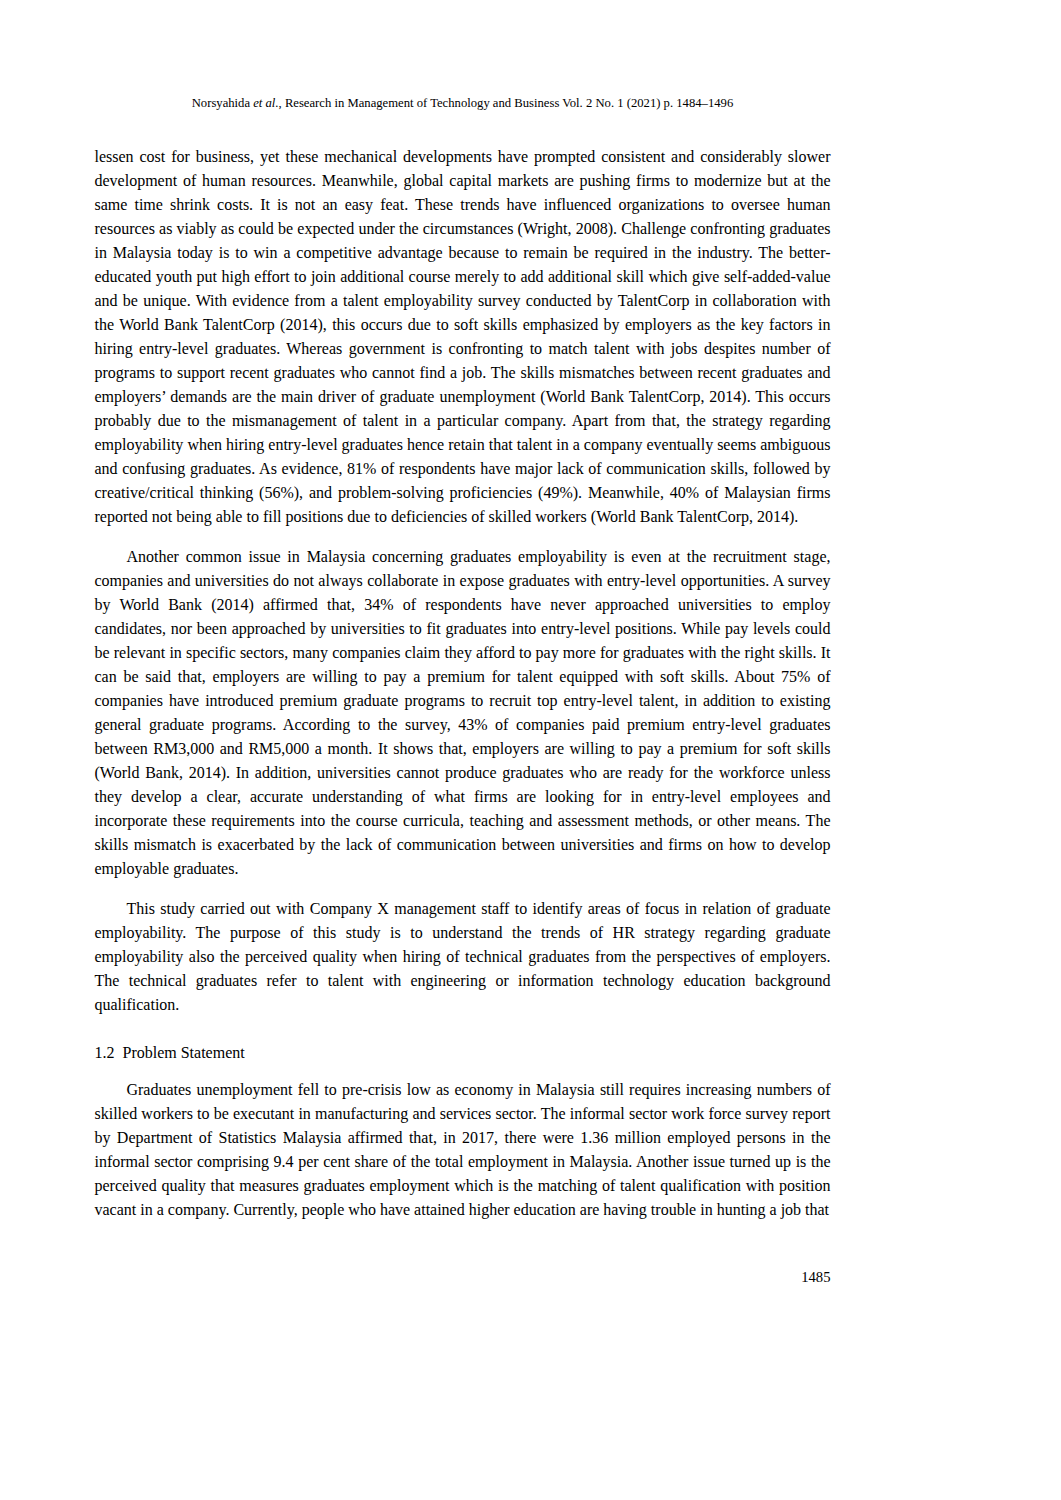Norsyahida et al., Research in Management of Technology and Business Vol. 2 No. 1 (2021) p. 1484–1496
lessen cost for business, yet these mechanical developments have prompted consistent and considerably slower development of human resources. Meanwhile, global capital markets are pushing firms to modernize but at the same time shrink costs. It is not an easy feat. These trends have influenced organizations to oversee human resources as viably as could be expected under the circumstances (Wright, 2008). Challenge confronting graduates in Malaysia today is to win a competitive advantage because to remain be required in the industry. The better-educated youth put high effort to join additional course merely to add additional skill which give self-added-value and be unique. With evidence from a talent employability survey conducted by TalentCorp in collaboration with the World Bank TalentCorp (2014), this occurs due to soft skills emphasized by employers as the key factors in hiring entry-level graduates. Whereas government is confronting to match talent with jobs despites number of programs to support recent graduates who cannot find a job. The skills mismatches between recent graduates and employers’ demands are the main driver of graduate unemployment (World Bank TalentCorp, 2014). This occurs probably due to the mismanagement of talent in a particular company. Apart from that, the strategy regarding employability when hiring entry-level graduates hence retain that talent in a company eventually seems ambiguous and confusing graduates. As evidence, 81% of respondents have major lack of communication skills, followed by creative/critical thinking (56%), and problem-solving proficiencies (49%). Meanwhile, 40% of Malaysian firms reported not being able to fill positions due to deficiencies of skilled workers (World Bank TalentCorp, 2014).
Another common issue in Malaysia concerning graduates employability is even at the recruitment stage, companies and universities do not always collaborate in expose graduates with entry-level opportunities. A survey by World Bank (2014) affirmed that, 34% of respondents have never approached universities to employ candidates, nor been approached by universities to fit graduates into entry-level positions. While pay levels could be relevant in specific sectors, many companies claim they afford to pay more for graduates with the right skills. It can be said that, employers are willing to pay a premium for talent equipped with soft skills. About 75% of companies have introduced premium graduate programs to recruit top entry-level talent, in addition to existing general graduate programs. According to the survey, 43% of companies paid premium entry-level graduates between RM3,000 and RM5,000 a month. It shows that, employers are willing to pay a premium for soft skills (World Bank, 2014). In addition, universities cannot produce graduates who are ready for the workforce unless they develop a clear, accurate understanding of what firms are looking for in entry-level employees and incorporate these requirements into the course curricula, teaching and assessment methods, or other means. The skills mismatch is exacerbated by the lack of communication between universities and firms on how to develop employable graduates.
This study carried out with Company X management staff to identify areas of focus in relation of graduate employability. The purpose of this study is to understand the trends of HR strategy regarding graduate employability also the perceived quality when hiring of technical graduates from the perspectives of employers. The technical graduates refer to talent with engineering or information technology education background qualification.
1.2 Problem Statement
Graduates unemployment fell to pre-crisis low as economy in Malaysia still requires increasing numbers of skilled workers to be executant in manufacturing and services sector. The informal sector work force survey report by Department of Statistics Malaysia affirmed that, in 2017, there were 1.36 million employed persons in the informal sector comprising 9.4 per cent share of the total employment in Malaysia. Another issue turned up is the perceived quality that measures graduates employment which is the matching of talent qualification with position vacant in a company. Currently, people who have attained higher education are having trouble in hunting a job that
1485